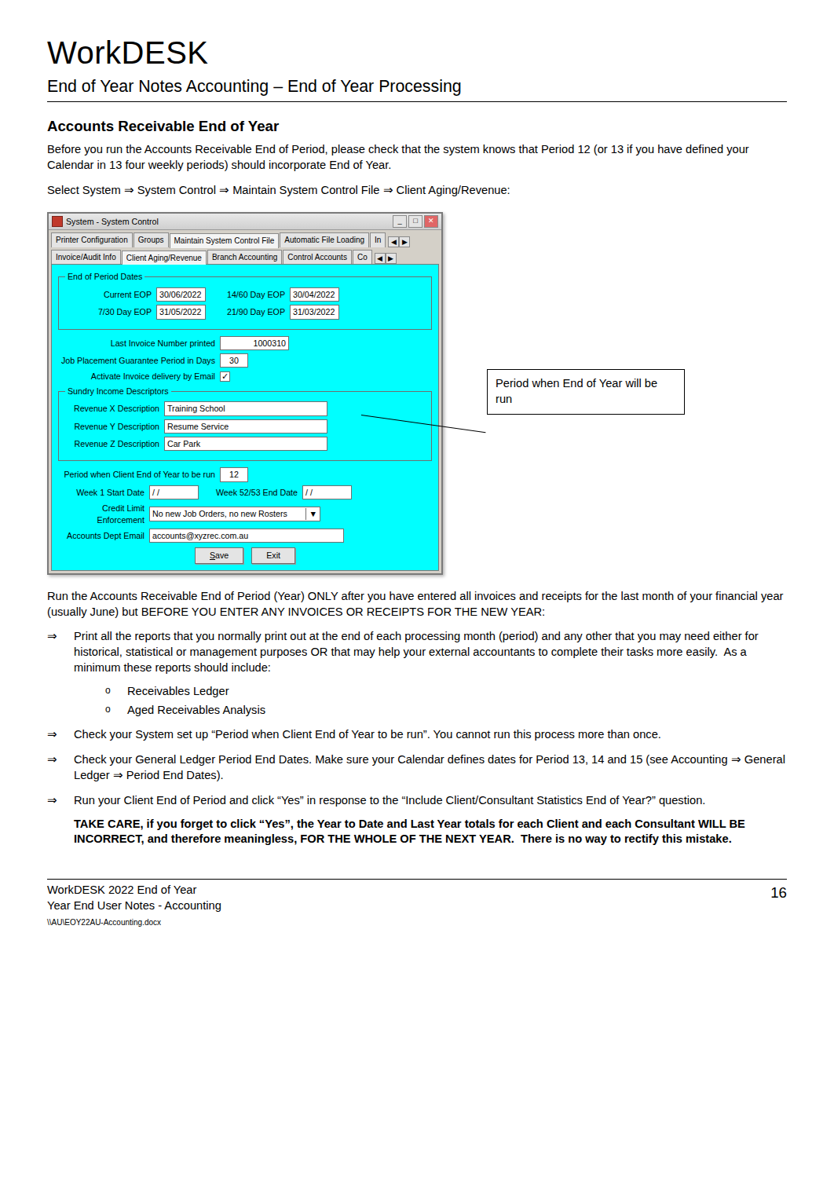WorkDESK
End of Year Notes Accounting – End of Year Processing
Accounts Receivable End of Year
Before you run the Accounts Receivable End of Period, please check that the system knows that Period 12 (or 13 if you have defined your Calendar in 13 four weekly periods) should incorporate End of Year.
Select System ⇒ System Control ⇒ Maintain System Control File ⇒ Client Aging/Revenue:
System - System Control
_
□
✕
Printer Configuration
Groups
Maintain System Control File
Automatic File Loading
In
◀▶
Invoice/Audit Info
Client Aging/Revenue
Branch Accounting
Control Accounts
Co
◀▶
End of Period Dates
Current EOP 30/06/2022 14/60 Day EOP 30/04/2022
7/30 Day EOP 31/05/2022 21/90 Day EOP 31/03/2022
Last Invoice Number printed 1000310
Job Placement Guarantee Period in Days 30
Activate Invoice delivery by Email ✓
Sundry Income Descriptors
Revenue X Description Training School
Revenue Y Description Resume Service
Revenue Z Description Car Park
Period when Client End of Year to be run 12
Week 1 Start Date / / Week 52/53 End Date / /
Credit Limit Enforcement No new Job Orders, no new Rosters ▼
Accounts Dept Email accounts@xyzrec.com.au
Save
Exit
Period when End of Year will be run
Run the Accounts Receivable End of Period (Year) ONLY after you have entered all invoices and receipts for the last month of your financial year (usually June) but BEFORE YOU ENTER ANY INVOICES OR RECEIPTS FOR THE NEW YEAR:
Print all the reports that you normally print out at the end of each processing month (period) and any other that you may need either for historical, statistical or management purposes OR that may help your external accountants to complete their tasks more easily. As a minimum these reports should include:
Receivables Ledger
Aged Receivables Analysis
Check your System set up “Period when Client End of Year to be run”. You cannot run this process more than once.
Check your General Ledger Period End Dates. Make sure your Calendar defines dates for Period 13, 14 and 15 (see Accounting ⇒ General Ledger ⇒ Period End Dates).
Run your Client End of Period and click “Yes” in response to the “Include Client/Consultant Statistics End of Year?” question.
TAKE CARE, if you forget to click “Yes”, the Year to Date and Last Year totals for each Client and each Consultant WILL BE INCORRECT, and therefore meaningless, FOR THE WHOLE OF THE NEXT YEAR. There is no way to rectify this mistake.
WorkDESK 2022 End of Year
Year End User Notes - Accounting
\\AU\EOY22AU-Accounting.docx
16